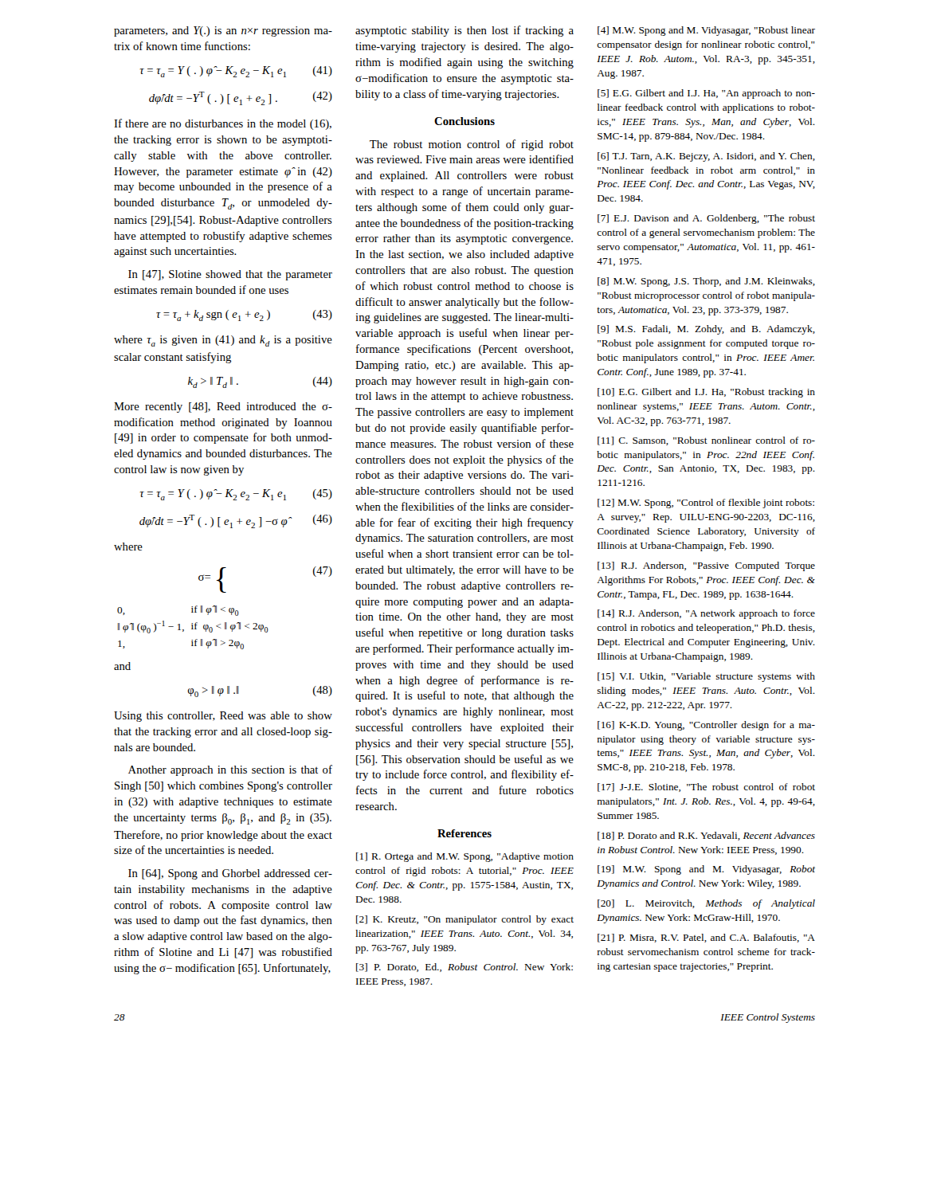parameters, and Y(.) is an n×r regression matrix of known time functions:
(41) τ = τa = Y ( . ) φ̂ − K2 e2 − K1 e1
(42) dφ̂/dt = −YT ( . ) [ e1 + e2 ] .
If there are no disturbances in the model (16), the tracking error is shown to be asymptotically stable with the above controller. However, the parameter estimate φ̂ in (42) may become unbounded in the presence of a bounded disturbance Td, or unmodeled dynamics [29],[54]. Robust-Adaptive controllers have attempted to robustify adaptive schemes against such uncertainties.
In [47], Slotine showed that the parameter estimates remain bounded if one uses
(43) τ = τa + kd sgn ( e1 + e2 )
where τa is given in (41) and kd is a positive scalar constant satisfying
(44) kd > ‖ Td ‖ .
More recently [48], Reed introduced the σ-modification method originated by Ioannou [49] in order to compensate for both unmodeled dynamics and bounded disturbances. The control law is now given by
(45) τ = τa = Y ( . ) φ̂ − K2 e2 − K1 e1
(46) dφ̂/dt = −YT ( . ) [ e1 + e2 ] −σ φ̂
where
(47) σ= {
| 0, | if ‖ φ̂ ‖ < φ 0 |
| ‖ φ̂ ‖ (φ 0 ) −1 − 1, | if φ 0 < ‖ φ̂ ‖ < 2φ 0 |
| 1, | if ‖ φ̂ ‖ > 2φ 0 |
and
(48) φ0 > ‖ φ ‖ .‖
Using this controller, Reed was able to show that the tracking error and all closed-loop signals are bounded.
Another approach in this section is that of Singh [50] which combines Spong's controller in (32) with adaptive techniques to estimate the uncertainty terms β0, β1, and β2 in (35). Therefore, no prior knowledge about the exact size of the uncertainties is needed.
In [64], Spong and Ghorbel addressed certain instability mechanisms in the adaptive control of robots. A composite control law was used to damp out the fast dynamics, then a slow adaptive control law based on the algorithm of Slotine and Li [47] was robustified using the σ− modification [65]. Unfortunately,
asymptotic stability is then lost if tracking a time-varying trajectory is desired. The algorithm is modified again using the switching σ−modification to ensure the asymptotic stability to a class of time-varying trajectories.
Conclusions
The robust motion control of rigid robot was reviewed. Five main areas were identified and explained. All controllers were robust with respect to a range of uncertain parameters although some of them could only guarantee the boundedness of the position-tracking error rather than its asymptotic convergence. In the last section, we also included adaptive controllers that are also robust. The question of which robust control method to choose is difficult to answer analytically but the following guidelines are suggested. The linear-multivariable approach is useful when linear performance specifications (Percent overshoot, Damping ratio, etc.) are available. This approach may however result in high-gain control laws in the attempt to achieve robustness. The passive controllers are easy to implement but do not provide easily quantifiable performance measures. The robust version of these controllers does not exploit the physics of the robot as their adaptive versions do. The variable-structure controllers should not be used when the flexibilities of the links are considerable for fear of exciting their high frequency dynamics. The saturation controllers, are most useful when a short transient error can be tolerated but ultimately, the error will have to be bounded. The robust adaptive controllers require more computing power and an adaptation time. On the other hand, they are most useful when repetitive or long duration tasks are performed. Their performance actually improves with time and they should be used when a high degree of performance is required. It is useful to note, that although the robot's dynamics are highly nonlinear, most successful controllers have exploited their physics and their very special structure [55],[56]. This observation should be useful as we try to include force control, and flexibility effects in the current and future robotics research.
References
[1] R. Ortega and M.W. Spong, "Adaptive motion control of rigid robots: A tutorial," Proc. IEEE Conf. Dec. & Contr., pp. 1575-1584, Austin, TX, Dec. 1988.
[2] K. Kreutz, "On manipulator control by exact linearization," IEEE Trans. Auto. Cont., Vol. 34, pp. 763-767, July 1989.
[3] P. Dorato, Ed., Robust Control. New York: IEEE Press, 1987.
[4] M.W. Spong and M. Vidyasagar, "Robust linear compensator design for nonlinear robotic control," IEEE J. Rob. Autom., Vol. RA-3, pp. 345-351, Aug. 1987.
[5] E.G. Gilbert and I.J. Ha, "An approach to nonlinear feedback control with applications to robotics," IEEE Trans. Sys., Man, and Cyber, Vol. SMC-14, pp. 879-884, Nov./Dec. 1984.
[6] T.J. Tarn, A.K. Bejczy, A. Isidori, and Y. Chen, "Nonlinear feedback in robot arm control," in Proc. IEEE Conf. Dec. and Contr., Las Vegas, NV, Dec. 1984.
[7] E.J. Davison and A. Goldenberg, "The robust control of a general servomechanism problem: The servo compensator," Automatica, Vol. 11, pp. 461-471, 1975.
[8] M.W. Spong, J.S. Thorp, and J.M. Kleinwaks, "Robust microprocessor control of robot manipulators, Automatica, Vol. 23, pp. 373-379, 1987.
[9] M.S. Fadali, M. Zohdy, and B. Adamczyk, "Robust pole assignment for computed torque robotic manipulators control," in Proc. IEEE Amer. Contr. Conf., June 1989, pp. 37-41.
[10] E.G. Gilbert and I.J. Ha, "Robust tracking in nonlinear systems," IEEE Trans. Autom. Contr., Vol. AC-32, pp. 763-771, 1987.
[11] C. Samson, "Robust nonlinear control of robotic manipulators," in Proc. 22nd IEEE Conf. Dec. Contr., San Antonio, TX, Dec. 1983, pp. 1211-1216.
[12] M.W. Spong, "Control of flexible joint robots: A survey," Rep. UILU-ENG-90-2203, DC-116, Coordinated Science Laboratory, University of Illinois at Urbana-Champaign, Feb. 1990.
[13] R.J. Anderson, "Passive Computed Torque Algorithms For Robots," Proc. IEEE Conf. Dec. & Contr., Tampa, FL, Dec. 1989, pp. 1638-1644.
[14] R.J. Anderson, "A network approach to force control in robotics and teleoperation," Ph.D. thesis, Dept. Electrical and Computer Engineering, Univ. Illinois at Urbana-Champaign, 1989.
[15] V.I. Utkin, "Variable structure systems with sliding modes," IEEE Trans. Auto. Contr., Vol. AC-22, pp. 212-222, Apr. 1977.
[16] K-K.D. Young, "Controller design for a manipulator using theory of variable structure systems," IEEE Trans. Syst., Man, and Cyber, Vol. SMC-8, pp. 210-218, Feb. 1978.
[17] J-J.E. Slotine, "The robust control of robot manipulators," Int. J. Rob. Res., Vol. 4, pp. 49-64, Summer 1985.
[18] P. Dorato and R.K. Yedavali, Recent Advances in Robust Control. New York: IEEE Press, 1990.
[19] M.W. Spong and M. Vidyasagar, Robot Dynamics and Control. New York: Wiley, 1989.
[20] L. Meirovitch, Methods of Analytical Dynamics. New York: McGraw-Hill, 1970.
[21] P. Misra, R.V. Patel, and C.A. Balafoutis, "A robust servomechanism control scheme for tracking cartesian space trajectories," Preprint.
28 IEEE Control Systems